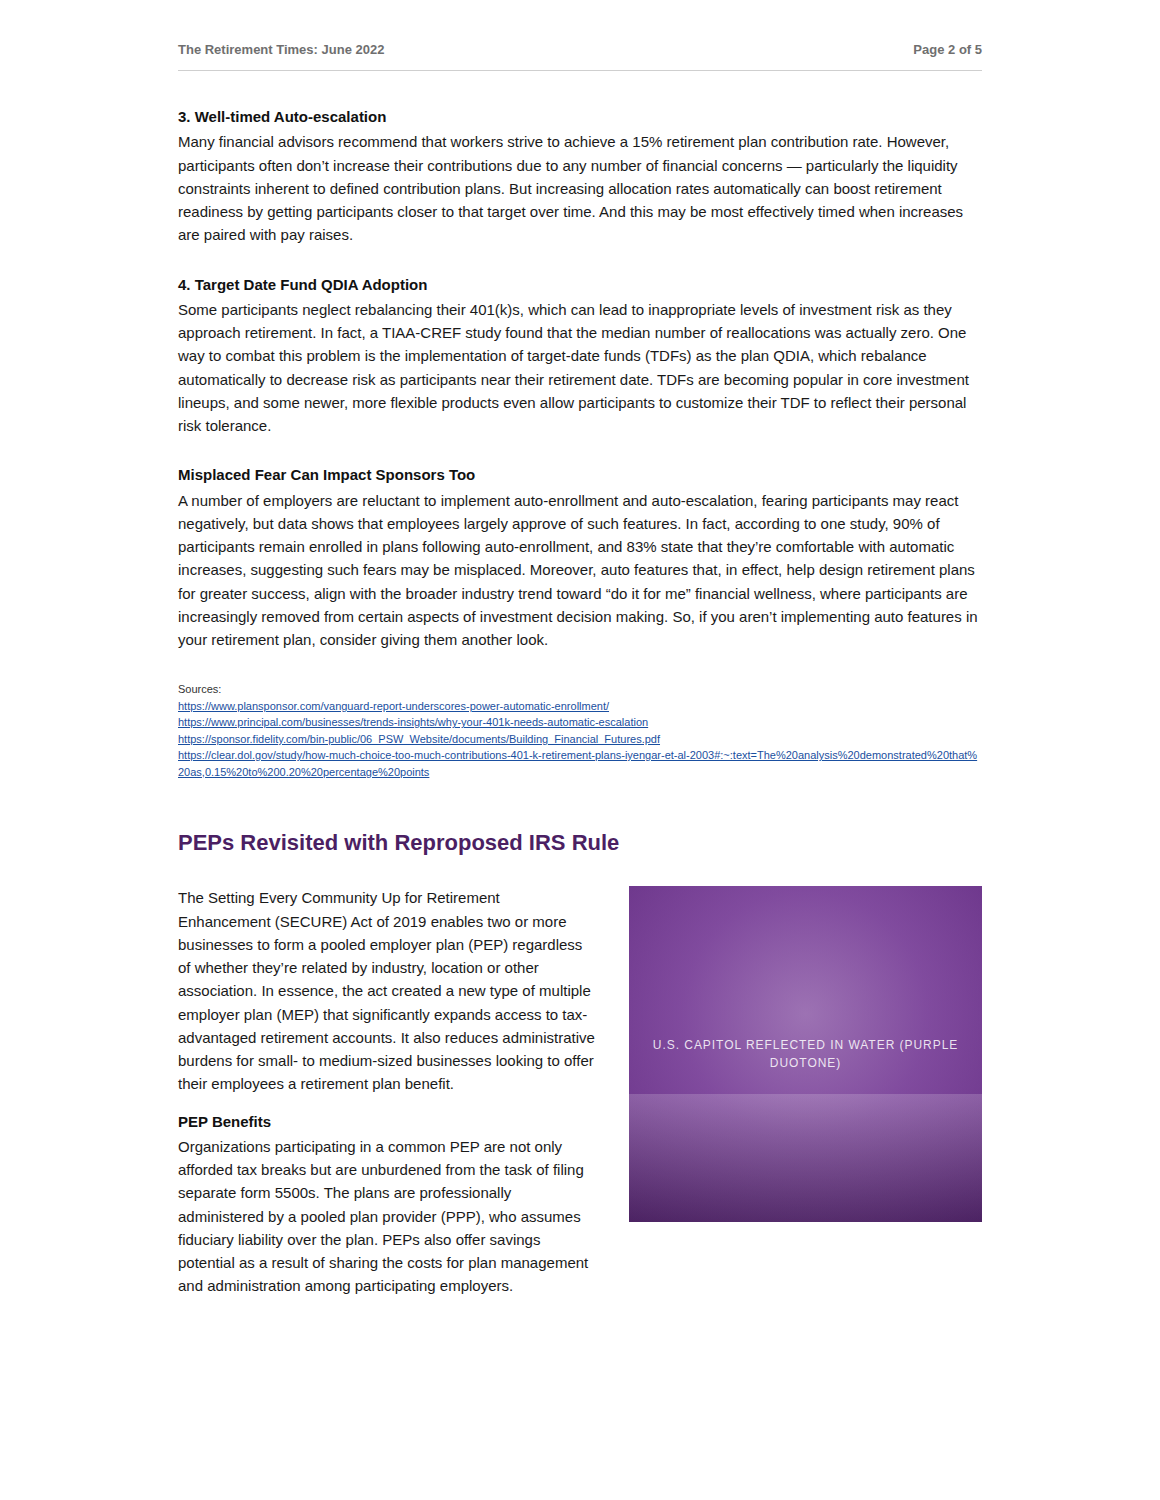The Retirement Times: June 2022 Page 2 of 5
3. Well-timed Auto-escalation
Many financial advisors recommend that workers strive to achieve a 15% retirement plan contribution rate. However, participants often don’t increase their contributions due to any number of financial concerns — particularly the liquidity constraints inherent to defined contribution plans. But increasing allocation rates automatically can boost retirement readiness by getting participants closer to that target over time. And this may be most effectively timed when increases are paired with pay raises.
4. Target Date Fund QDIA Adoption
Some participants neglect rebalancing their 401(k)s, which can lead to inappropriate levels of investment risk as they approach retirement. In fact, a TIAA-CREF study found that the median number of reallocations was actually zero. One way to combat this problem is the implementation of target-date funds (TDFs) as the plan QDIA, which rebalance automatically to decrease risk as participants near their retirement date. TDFs are becoming popular in core investment lineups, and some newer, more flexible products even allow participants to customize their TDF to reflect their personal risk tolerance.
Misplaced Fear Can Impact Sponsors Too
A number of employers are reluctant to implement auto-enrollment and auto-escalation, fearing participants may react negatively, but data shows that employees largely approve of such features. In fact, according to one study, 90% of participants remain enrolled in plans following auto-enrollment, and 83% state that they’re comfortable with automatic increases, suggesting such fears may be misplaced. Moreover, auto features that, in effect, help design retirement plans for greater success, align with the broader industry trend toward “do it for me” financial wellness, where participants are increasingly removed from certain aspects of investment decision making. So, if you aren’t implementing auto features in your retirement plan, consider giving them another look.
Sources:
https://www.plansponsor.com/vanguard-report-underscores-power-automatic-enrollment/
https://www.principal.com/businesses/trends-insights/why-your-401k-needs-automatic-escalation
https://sponsor.fidelity.com/bin-public/06_PSW_Website/documents/Building_Financial_Futures.pdf
https://clear.dol.gov/study/how-much-choice-too-much-contributions-401-k-retirement-plans-iyengar-et-al-2003#:~:text=The%20analysis%20demonstrated%20that%20as,0.15%20to%200.20%20percentage%20points
PEPs Revisited with Reproposed IRS Rule
The Setting Every Community Up for Retirement Enhancement (SECURE) Act of 2019 enables two or more businesses to form a pooled employer plan (PEP) regardless of whether they’re related by industry, location or other association. In essence, the act created a new type of multiple employer plan (MEP) that significantly expands access to tax-advantaged retirement accounts. It also reduces administrative burdens for small- to medium-sized businesses looking to offer their employees a retirement plan benefit.
PEP Benefits
Organizations participating in a common PEP are not only afforded tax breaks but are unburdened from the task of filing separate form 5500s. The plans are professionally administered by a pooled plan provider (PPP), who assumes fiduciary liability over the plan. PEPs also offer savings potential as a result of sharing the costs for plan management and administration among participating employers.
U.S. Capitol reflected in water (purple duotone)